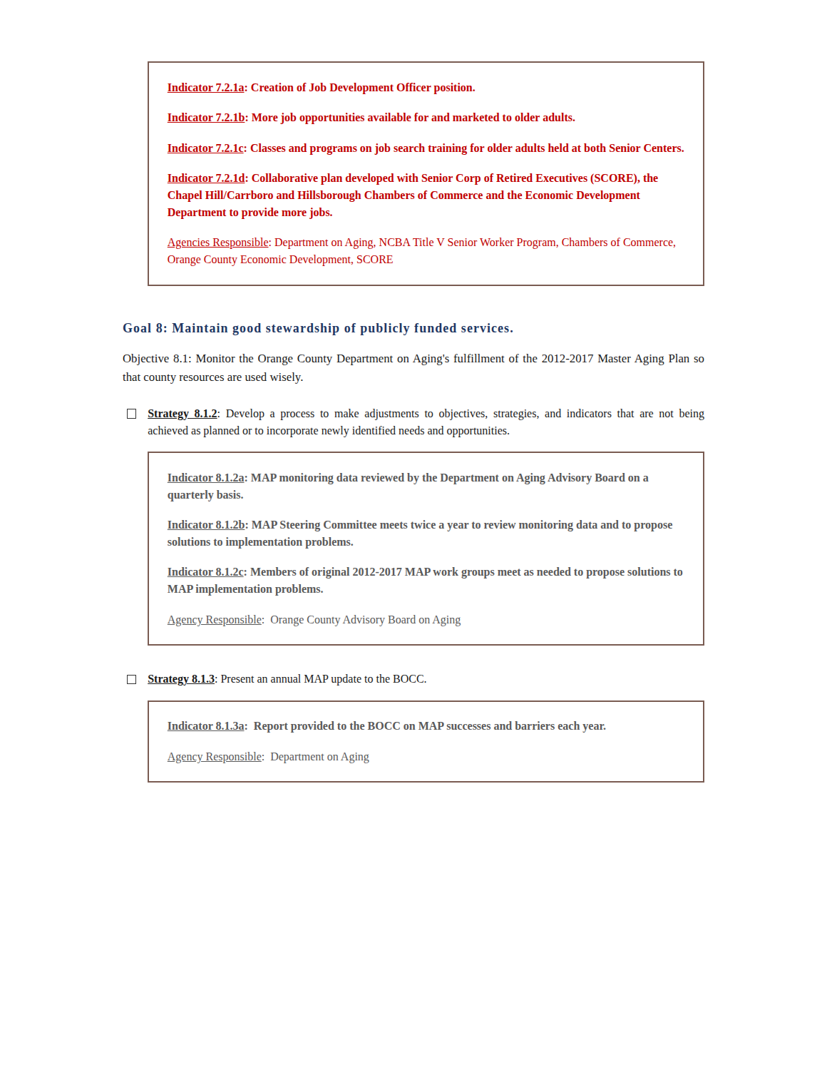Indicator 7.2.1a: Creation of Job Development Officer position.
Indicator 7.2.1b: More job opportunities available for and marketed to older adults.
Indicator 7.2.1c: Classes and programs on job search training for older adults held at both Senior Centers.
Indicator 7.2.1d: Collaborative plan developed with Senior Corp of Retired Executives (SCORE), the Chapel Hill/Carrboro and Hillsborough Chambers of Commerce and the Economic Development Department to provide more jobs.
Agencies Responsible: Department on Aging, NCBA Title V Senior Worker Program, Chambers of Commerce, Orange County Economic Development, SCORE
Goal 8: Maintain good stewardship of publicly funded services.
Objective 8.1: Monitor the Orange County Department on Aging's fulfillment of the 2012-2017 Master Aging Plan so that county resources are used wisely.
Strategy 8.1.2: Develop a process to make adjustments to objectives, strategies, and indicators that are not being achieved as planned or to incorporate newly identified needs and opportunities.
Indicator 8.1.2a: MAP monitoring data reviewed by the Department on Aging Advisory Board on a quarterly basis.
Indicator 8.1.2b: MAP Steering Committee meets twice a year to review monitoring data and to propose solutions to implementation problems.
Indicator 8.1.2c: Members of original 2012-2017 MAP work groups meet as needed to propose solutions to MAP implementation problems.
Agency Responsible: Orange County Advisory Board on Aging
Strategy 8.1.3: Present an annual MAP update to the BOCC.
Indicator 8.1.3a: Report provided to the BOCC on MAP successes and barriers each year.
Agency Responsible: Department on Aging